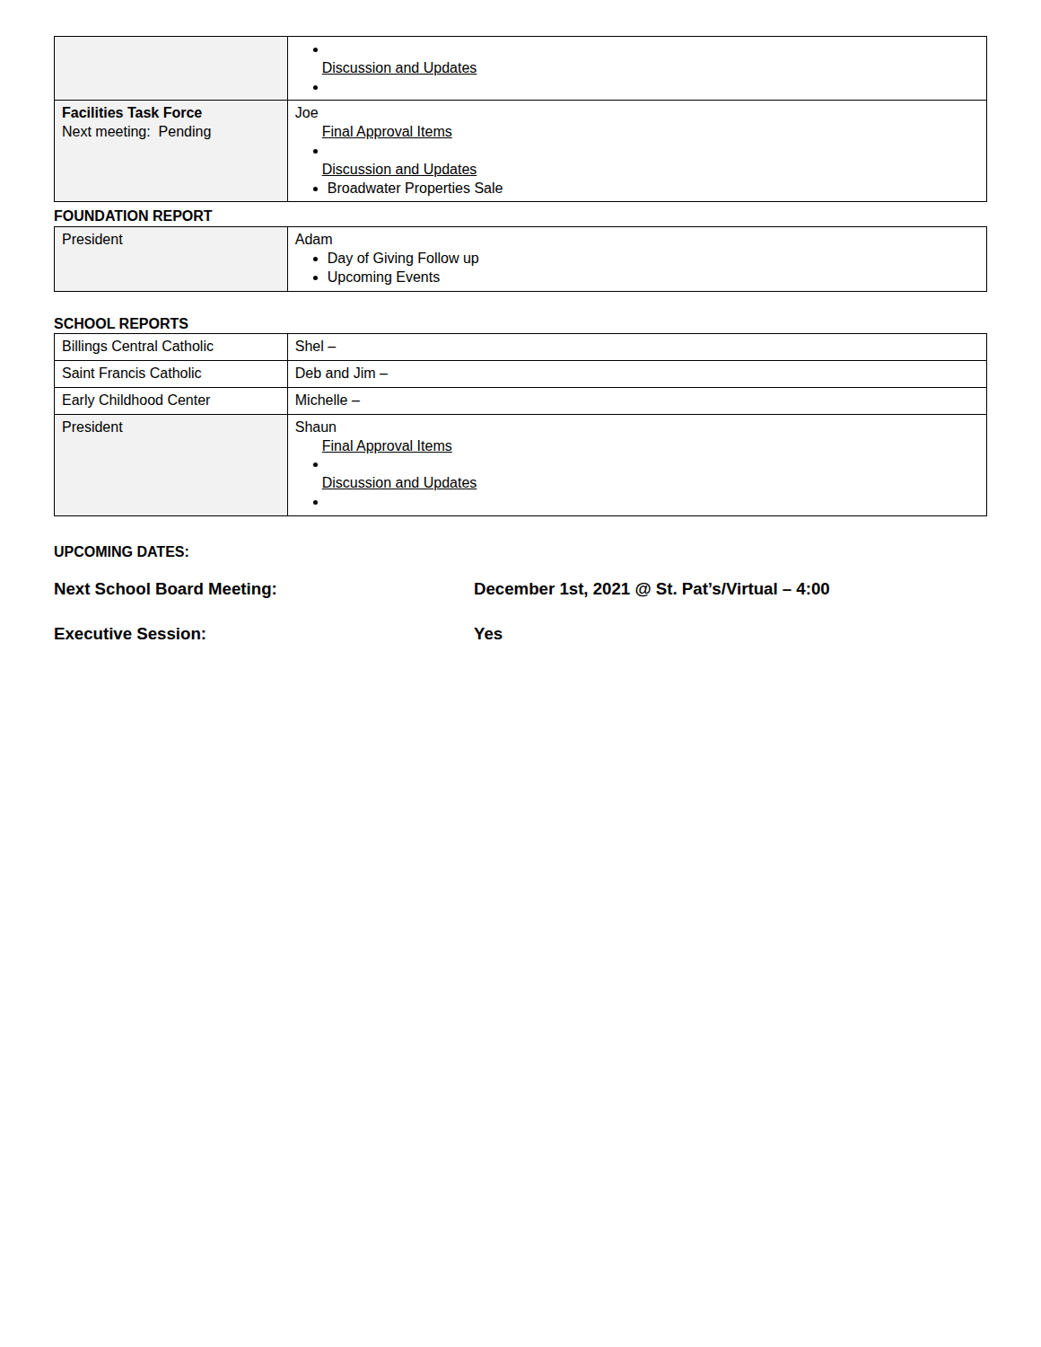| | Discussion and Updates |
| Facilities Task Force Next meeting: Pending | Joe Final Approval Items Discussion and Updates Broadwater Properties Sale |
FOUNDATION REPORT
| President | Adam Day of Giving Follow up Upcoming Events |
SCHOOL REPORTS
| Billings Central Catholic | Shel – |
| Saint Francis Catholic | Deb and Jim – |
| Early Childhood Center | Michelle – |
| President | Shaun Final Approval Items Discussion and Updates |
UPCOMING DATES:
| Next School Board Meeting: | December 1st, 2021 @ St. Pat’s/Virtual – 4:00 |
| Executive Session: | Yes |